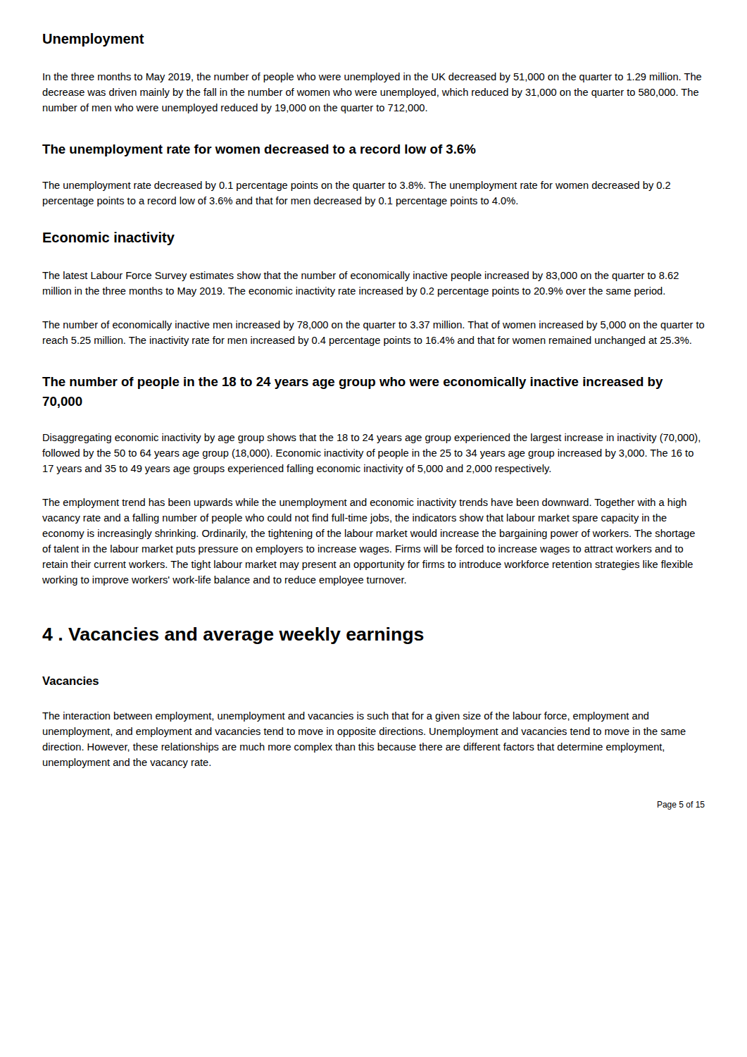Unemployment
In the three months to May 2019, the number of people who were unemployed in the UK decreased by 51,000 on the quarter to 1.29 million. The decrease was driven mainly by the fall in the number of women who were unemployed, which reduced by 31,000 on the quarter to 580,000. The number of men who were unemployed reduced by 19,000 on the quarter to 712,000.
The unemployment rate for women decreased to a record low of 3.6%
The unemployment rate decreased by 0.1 percentage points on the quarter to 3.8%. The unemployment rate for women decreased by 0.2 percentage points to a record low of 3.6% and that for men decreased by 0.1 percentage points to 4.0%.
Economic inactivity
The latest Labour Force Survey estimates show that the number of economically inactive people increased by 83,000 on the quarter to 8.62 million in the three months to May 2019. The economic inactivity rate increased by 0.2 percentage points to 20.9% over the same period.
The number of economically inactive men increased by 78,000 on the quarter to 3.37 million. That of women increased by 5,000 on the quarter to reach 5.25 million. The inactivity rate for men increased by 0.4 percentage points to 16.4% and that for women remained unchanged at 25.3%.
The number of people in the 18 to 24 years age group who were economically inactive increased by 70,000
Disaggregating economic inactivity by age group shows that the 18 to 24 years age group experienced the largest increase in inactivity (70,000), followed by the 50 to 64 years age group (18,000). Economic inactivity of people in the 25 to 34 years age group increased by 3,000. The 16 to 17 years and 35 to 49 years age groups experienced falling economic inactivity of 5,000 and 2,000 respectively.
The employment trend has been upwards while the unemployment and economic inactivity trends have been downward. Together with a high vacancy rate and a falling number of people who could not find full-time jobs, the indicators show that labour market spare capacity in the economy is increasingly shrinking. Ordinarily, the tightening of the labour market would increase the bargaining power of workers. The shortage of talent in the labour market puts pressure on employers to increase wages. Firms will be forced to increase wages to attract workers and to retain their current workers. The tight labour market may present an opportunity for firms to introduce workforce retention strategies like flexible working to improve workers' work-life balance and to reduce employee turnover.
4 . Vacancies and average weekly earnings
Vacancies
The interaction between employment, unemployment and vacancies is such that for a given size of the labour force, employment and unemployment, and employment and vacancies tend to move in opposite directions. Unemployment and vacancies tend to move in the same direction. However, these relationships are much more complex than this because there are different factors that determine employment, unemployment and the vacancy rate.
Page 5 of 15